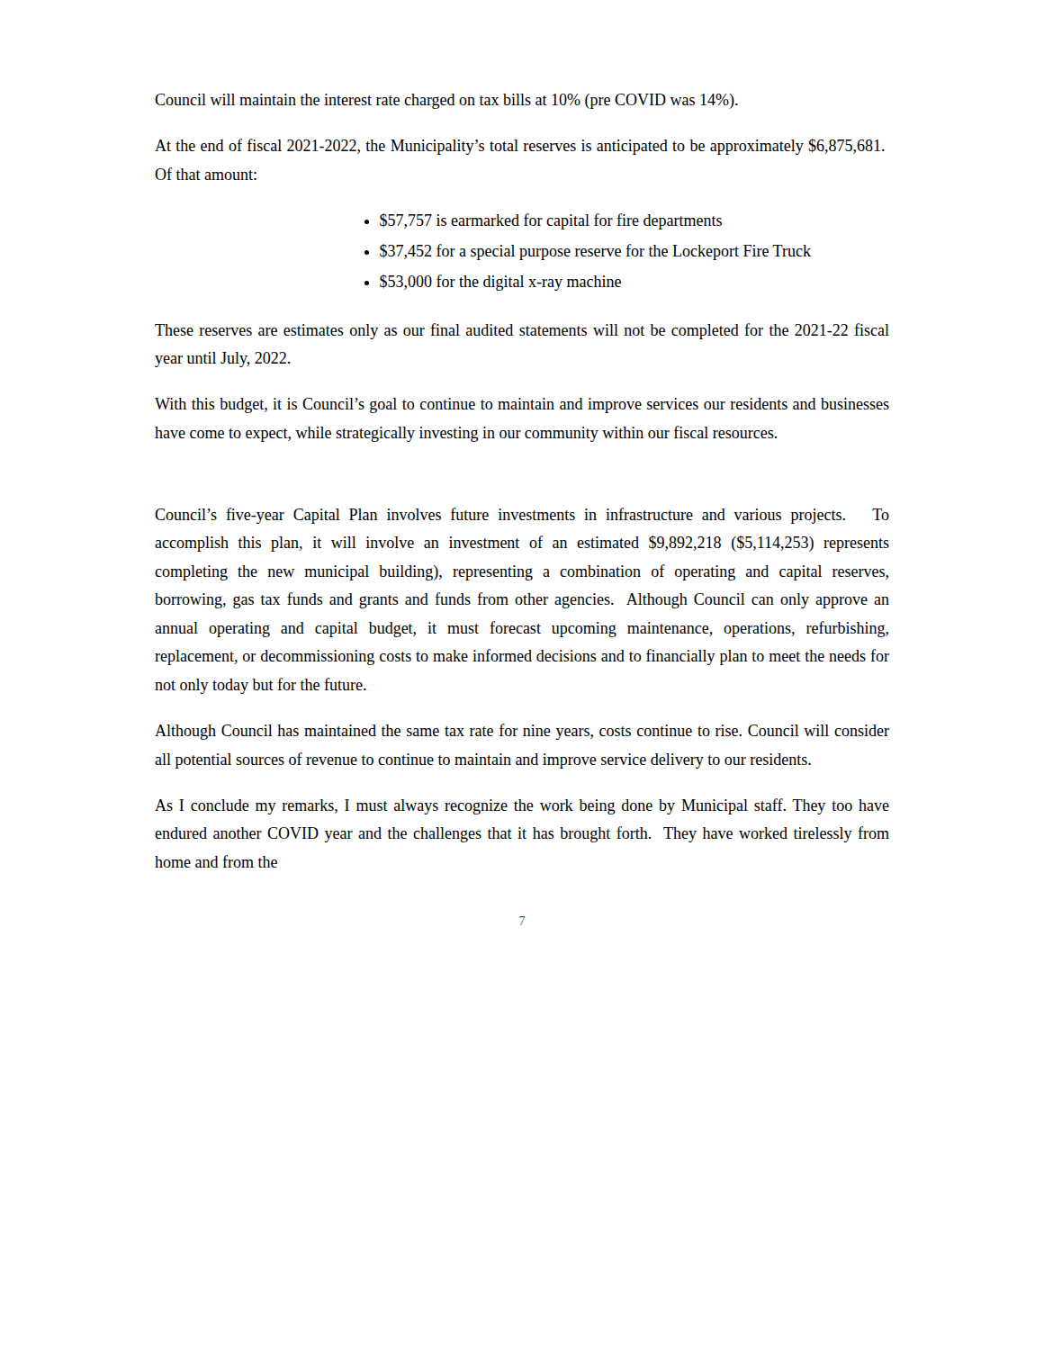Council will maintain the interest rate charged on tax bills at 10% (pre COVID was 14%).
At the end of fiscal 2021-2022, the Municipality’s total reserves is anticipated to be approximately $6,875,681. Of that amount:
$57,757 is earmarked for capital for fire departments
$37,452 for a special purpose reserve for the Lockeport Fire Truck
$53,000 for the digital x-ray machine
These reserves are estimates only as our final audited statements will not be completed for the 2021-22 fiscal year until July, 2022.
With this budget, it is Council’s goal to continue to maintain and improve services our residents and businesses have come to expect, while strategically investing in our community within our fiscal resources.
Council’s five-year Capital Plan involves future investments in infrastructure and various projects. To accomplish this plan, it will involve an investment of an estimated $9,892,218 ($5,114,253) represents completing the new municipal building), representing a combination of operating and capital reserves, borrowing, gas tax funds and grants and funds from other agencies. Although Council can only approve an annual operating and capital budget, it must forecast upcoming maintenance, operations, refurbishing, replacement, or decommissioning costs to make informed decisions and to financially plan to meet the needs for not only today but for the future.
Although Council has maintained the same tax rate for nine years, costs continue to rise. Council will consider all potential sources of revenue to continue to maintain and improve service delivery to our residents.
As I conclude my remarks, I must always recognize the work being done by Municipal staff. They too have endured another COVID year and the challenges that it has brought forth. They have worked tirelessly from home and from the
7